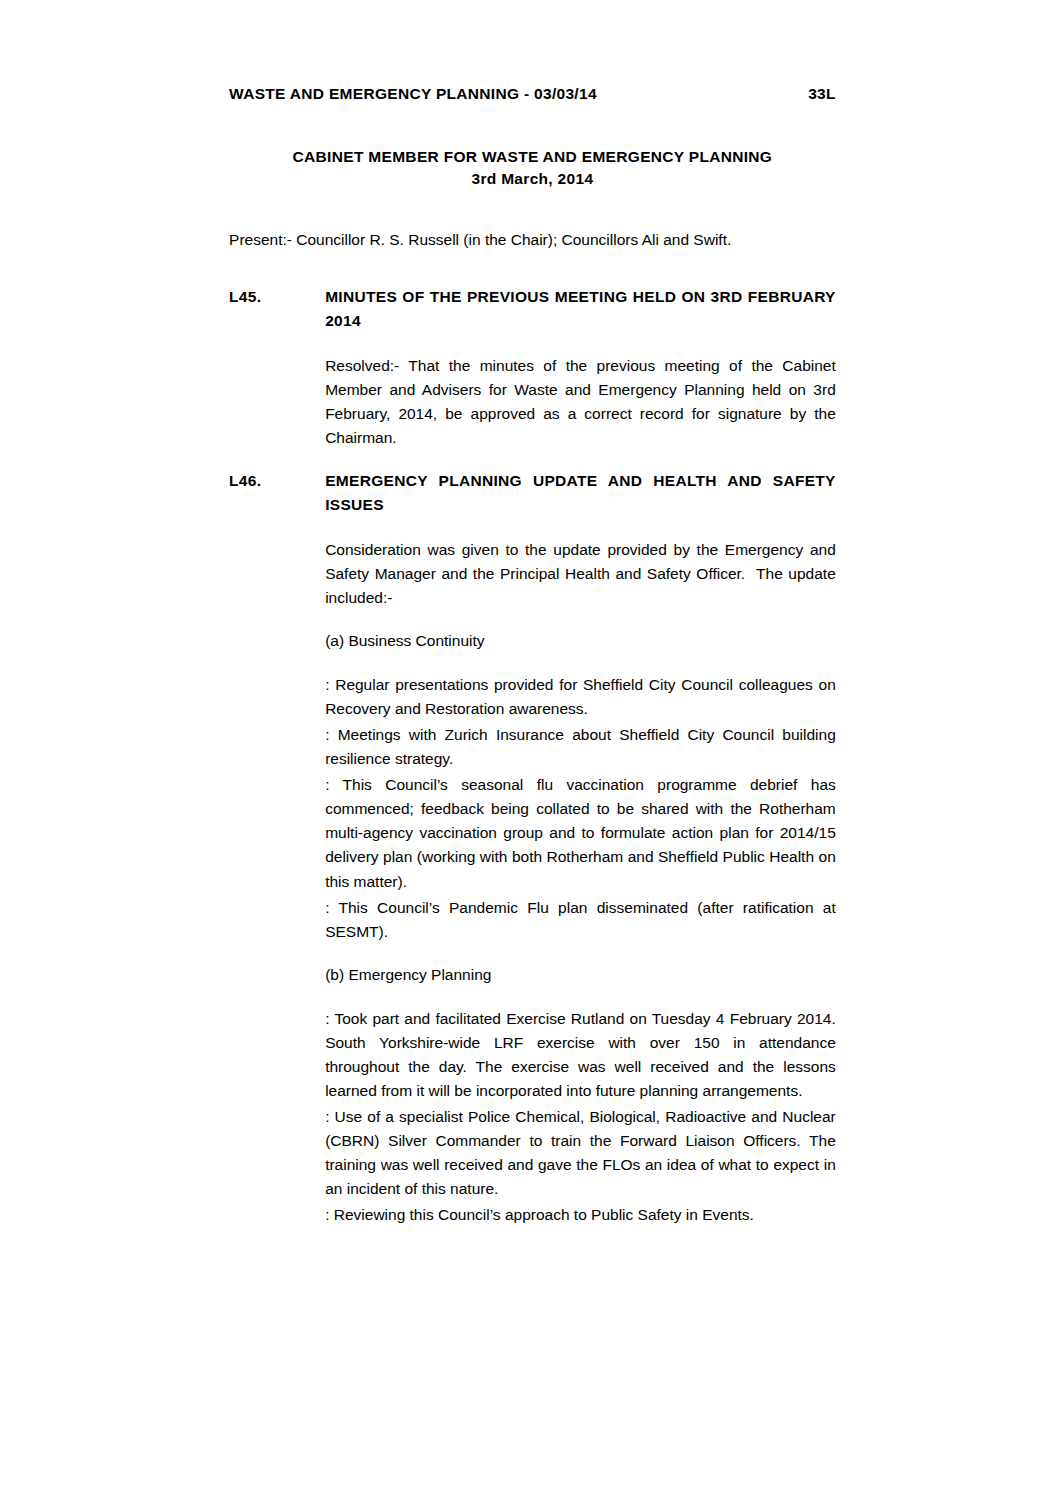Waste and Emergency Planning - 03/03/14 33L
CABINET MEMBER FOR WASTE AND EMERGENCY PLANNING
3rd March, 2014
Present:- Councillor R. S. Russell (in the Chair); Councillors Ali and Swift.
L45.
Minutes of the previous meeting held on 3rd February 2014
Resolved:- That the minutes of the previous meeting of the Cabinet Member and Advisers for Waste and Emergency Planning held on 3rd February, 2014, be approved as a correct record for signature by the Chairman.
L46.
Emergency Planning Update and Health and Safety Issues
Consideration was given to the update provided by the Emergency and Safety Manager and the Principal Health and Safety Officer. The update included:-
(a) Business Continuity
: Regular presentations provided for Sheffield City Council colleagues on Recovery and Restoration awareness.
: Meetings with Zurich Insurance about Sheffield City Council building resilience strategy.
: This Council’s seasonal flu vaccination programme debrief has commenced; feedback being collated to be shared with the Rotherham multi-agency vaccination group and to formulate action plan for 2014/15 delivery plan (working with both Rotherham and Sheffield Public Health on this matter).
: This Council’s Pandemic Flu plan disseminated (after ratification at SESMT).
(b) Emergency Planning
: Took part and facilitated Exercise Rutland on Tuesday 4 February 2014. South Yorkshire-wide LRF exercise with over 150 in attendance throughout the day. The exercise was well received and the lessons learned from it will be incorporated into future planning arrangements.
: Use of a specialist Police Chemical, Biological, Radioactive and Nuclear (CBRN) Silver Commander to train the Forward Liaison Officers. The training was well received and gave the FLOs an idea of what to expect in an incident of this nature.
: Reviewing this Council’s approach to Public Safety in Events.